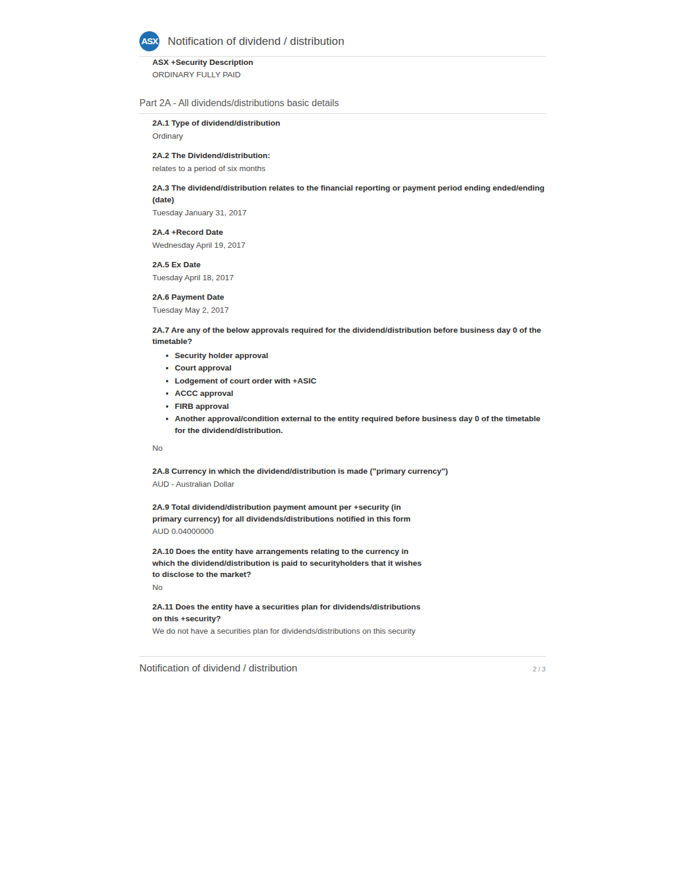ASX
Notification of dividend / distribution
ASX +Security Description
ORDINARY FULLY PAID
Part 2A - All dividends/distributions basic details
2A.1 Type of dividend/distribution
Ordinary
2A.2 The Dividend/distribution:
relates to a period of six months
2A.3 The dividend/distribution relates to the financial reporting or payment period ending ended/ending (date)
Tuesday January 31, 2017
2A.4 +Record Date
Wednesday April 19, 2017
2A.5 Ex Date
Tuesday April 18, 2017
2A.6 Payment Date
Tuesday May 2, 2017
2A.7 Are any of the below approvals required for the dividend/distribution before business day 0 of the timetable?
Security holder approval
Court approval
Lodgement of court order with +ASIC
ACCC approval
FIRB approval
Another approval/condition external to the entity required before business day 0 of the timetable for the dividend/distribution.
No
2A.8 Currency in which the dividend/distribution is made ("primary currency")
AUD - Australian Dollar
2A.9 Total dividend/distribution payment amount per +security (in primary currency) for all dividends/distributions notified in this form
AUD 0.04000000
2A.10 Does the entity have arrangements relating to the currency in which the dividend/distribution is paid to securityholders that it wishes to disclose to the market?
No
2A.11 Does the entity have a securities plan for dividends/distributions on this +security?
We do not have a securities plan for dividends/distributions on this security
Notification of dividend / distribution
2 / 3